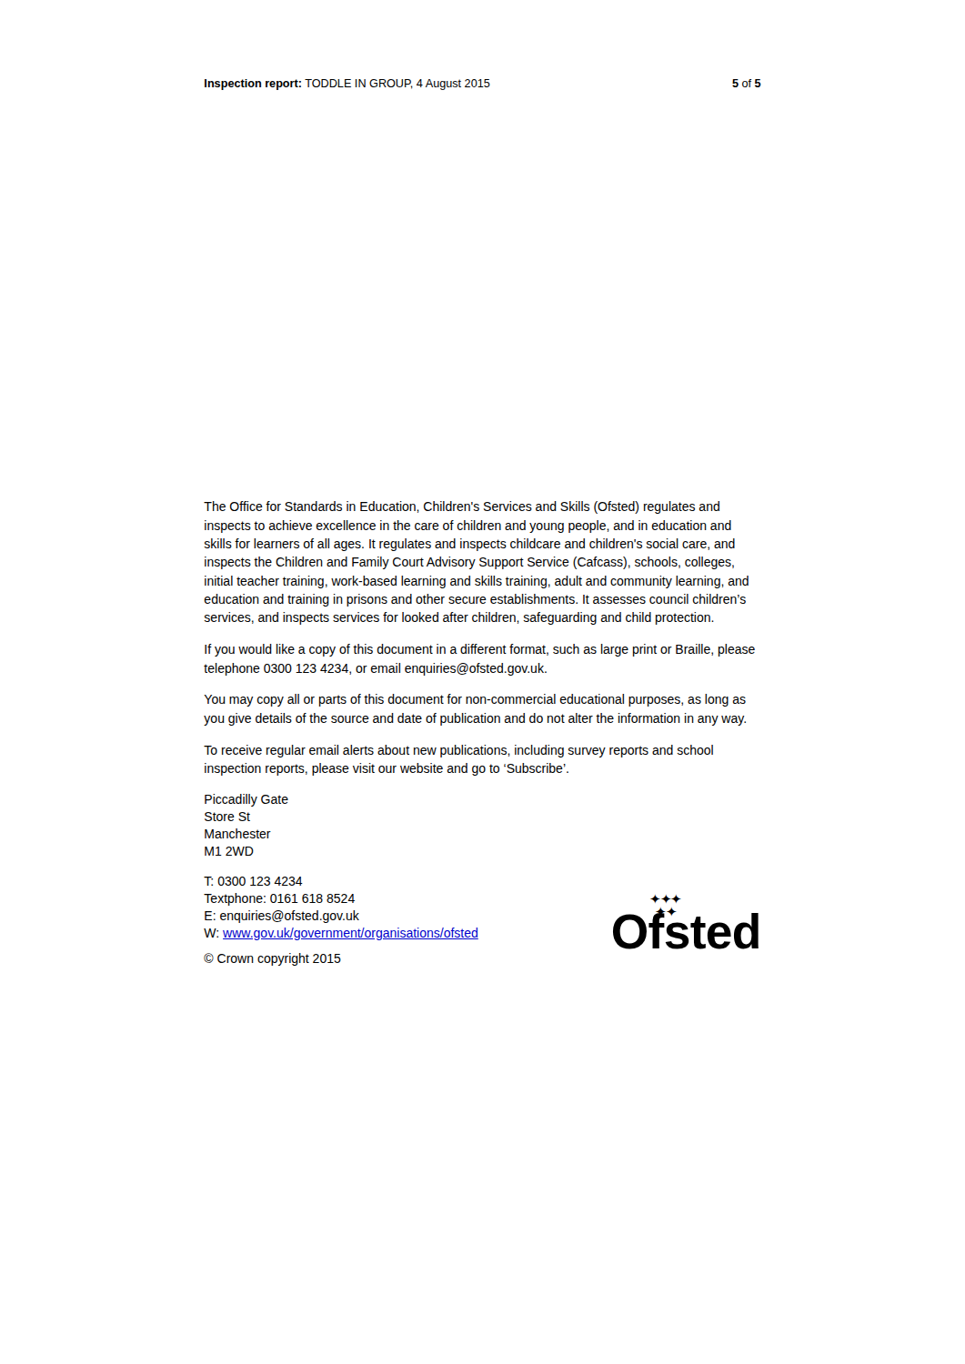Inspection report: TODDLE IN GROUP, 4 August 2015
5 of 5
The Office for Standards in Education, Children's Services and Skills (Ofsted) regulates and inspects to achieve excellence in the care of children and young people, and in education and skills for learners of all ages. It regulates and inspects childcare and children's social care, and inspects the Children and Family Court Advisory Support Service (Cafcass), schools, colleges, initial teacher training, work-based learning and skills training, adult and community learning, and education and training in prisons and other secure establishments. It assesses council children’s services, and inspects services for looked after children, safeguarding and child protection.
If you would like a copy of this document in a different format, such as large print or Braille, please telephone 0300 123 4234, or email enquiries@ofsted.gov.uk.
You may copy all or parts of this document for non-commercial educational purposes, as long as you give details of the source and date of publication and do not alter the information in any way.
To receive regular email alerts about new publications, including survey reports and school inspection reports, please visit our website and go to ‘Subscribe’.
Piccadilly Gate
Store St
Manchester
M1 2WD
T: 0300 123 4234
Textphone: 0161 618 8524
E: enquiries@ofsted.gov.uk
W: www.gov.uk/government/organisations/ofsted
© Crown copyright 2015
✦✦✦
✦✦ Ofsted